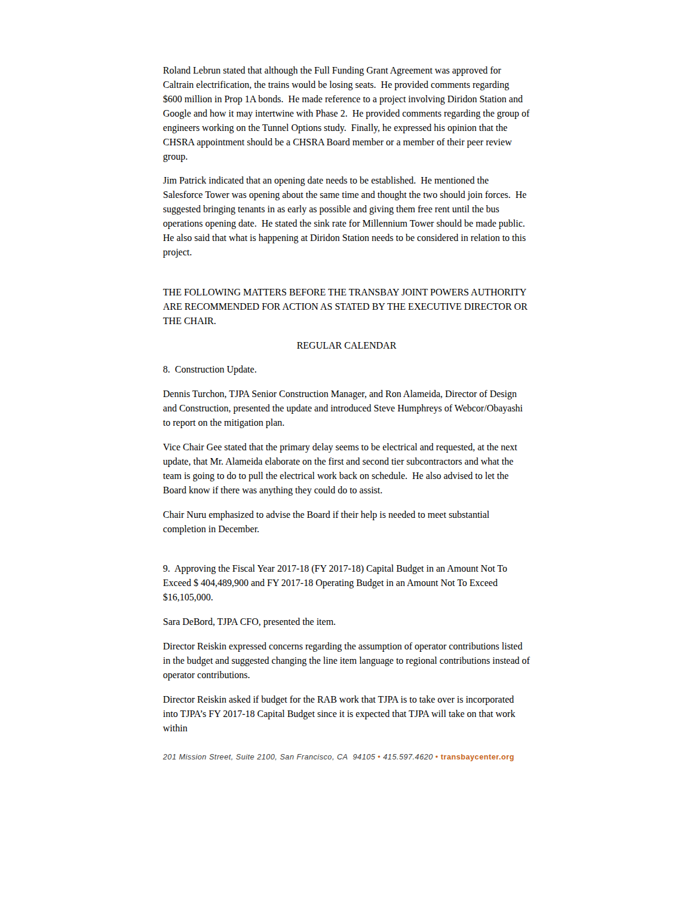Roland Lebrun stated that although the Full Funding Grant Agreement was approved for Caltrain electrification, the trains would be losing seats. He provided comments regarding $600 million in Prop 1A bonds. He made reference to a project involving Diridon Station and Google and how it may intertwine with Phase 2. He provided comments regarding the group of engineers working on the Tunnel Options study. Finally, he expressed his opinion that the CHSRA appointment should be a CHSRA Board member or a member of their peer review group.
Jim Patrick indicated that an opening date needs to be established. He mentioned the Salesforce Tower was opening about the same time and thought the two should join forces. He suggested bringing tenants in as early as possible and giving them free rent until the bus operations opening date. He stated the sink rate for Millennium Tower should be made public. He also said that what is happening at Diridon Station needs to be considered in relation to this project.
THE FOLLOWING MATTERS BEFORE THE TRANSBAY JOINT POWERS AUTHORITY ARE RECOMMENDED FOR ACTION AS STATED BY THE EXECUTIVE DIRECTOR OR THE CHAIR.
REGULAR CALENDAR
8. Construction Update.
Dennis Turchon, TJPA Senior Construction Manager, and Ron Alameida, Director of Design and Construction, presented the update and introduced Steve Humphreys of Webcor/Obayashi to report on the mitigation plan.
Vice Chair Gee stated that the primary delay seems to be electrical and requested, at the next update, that Mr. Alameida elaborate on the first and second tier subcontractors and what the team is going to do to pull the electrical work back on schedule. He also advised to let the Board know if there was anything they could do to assist.
Chair Nuru emphasized to advise the Board if their help is needed to meet substantial completion in December.
9. Approving the Fiscal Year 2017-18 (FY 2017-18) Capital Budget in an Amount Not To Exceed $ 404,489,900 and FY 2017-18 Operating Budget in an Amount Not To Exceed $16,105,000.
Sara DeBord, TJPA CFO, presented the item.
Director Reiskin expressed concerns regarding the assumption of operator contributions listed in the budget and suggested changing the line item language to regional contributions instead of operator contributions.
Director Reiskin asked if budget for the RAB work that TJPA is to take over is incorporated into TJPA’s FY 2017-18 Capital Budget since it is expected that TJPA will take on that work within
201 Mission Street, Suite 2100, San Francisco, CA 94105 • 415.597.4620 • transbaycenter.org